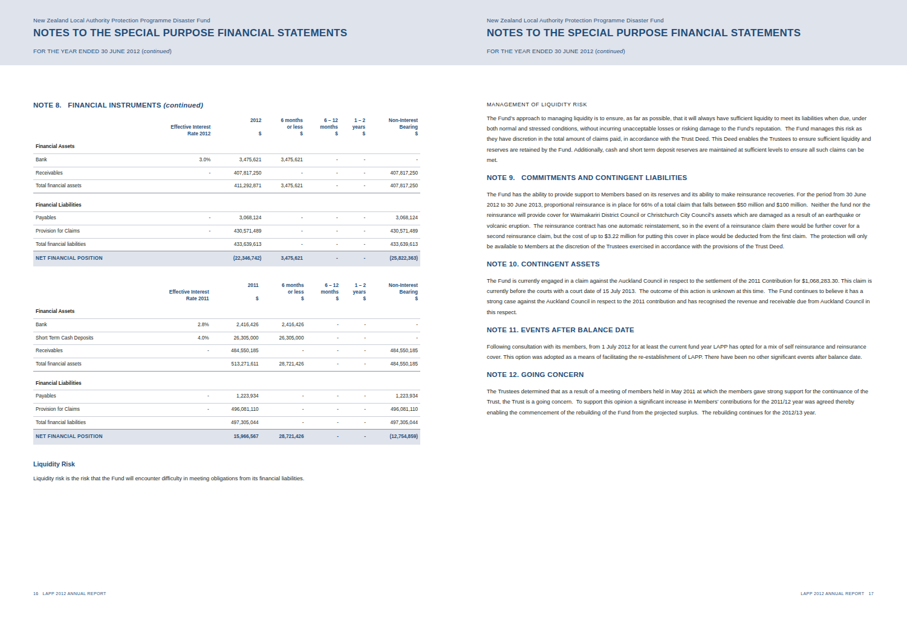New Zealand Local Authority Protection Programme Disaster Fund
Notes to the Special Purpose Financial Statements
FOR THE YEAR ENDED 30 JUNE 2012 (continued)
Note 8. Financial Instruments (continued)
| | Effective Interest Rate 2012 | 2012 $ | 6 months or less $ | 6 – 12 months $ | 1 – 2 years $ | Non-Interest Bearing $ |
| --- | --- | --- | --- | --- | --- | --- |
| Financial Assets | | | | | | |
| Bank | 3.0% | 3,475,621 | 3,475,621 | - | - | - |
| Receivables | - | 407,817,250 | - | - | - | 407,817,250 |
| Total financial assets | | 411,292,871 | 3,475,621 | - | - | 407,817,250 |
| Financial Liabilities | | | | | | |
| Payables | - | 3,068,124 | - | - | - | 3,068,124 |
| Provision for Claims | - | 430,571,489 | - | - | - | 430,571,489 |
| Total financial liabilities | | 433,639,613 | - | - | - | 433,639,613 |
| Net financial position | | (22,346,742) | 3,475,621 | - | - | (25,822,363) |
| | Effective Interest Rate 2011 | 2011 $ | 6 months or less $ | 6 – 12 months $ | 1 – 2 years $ | Non-Interest Bearing $ |
| --- | --- | --- | --- | --- | --- | --- |
| Financial Assets | | | | | | |
| Bank | 2.8% | 2,416,426 | 2,416,426 | - | - | - |
| Short Term Cash Deposits | 4.0% | 26,305,000 | 26,305,000 | - | - | - |
| Receivables | - | 484,550,185 | - | - | - | 484,550,185 |
| Total financial assets | | 513,271,611 | 28,721,426 | - | - | 484,550,185 |
| Financial Liabilities | | | | | | |
| Payables | - | 1,223,934 | - | - | - | 1,223,934 |
| Provision for Claims | - | 496,081,110 | - | - | - | 496,081,110 |
| Total financial liabilities | | 497,305,044 | - | - | - | 497,305,044 |
| Net financial position | | 15,966,567 | 28,721,426 | - | - | (12,754,859) |
Liquidity Risk
Liquidity risk is the risk that the Fund will encounter difficulty in meeting obligations from its financial liabilities.
16 LAPP 2012 ANNUAL REPORT
New Zealand Local Authority Protection Programme Disaster Fund
Notes to the Special Purpose Financial Statements
FOR THE YEAR ENDED 30 JUNE 2012 (continued)
MANAGEMENT OF LIQUIDITY RISK
The Fund’s approach to managing liquidity is to ensure, as far as possible, that it will always have sufficient liquidity to meet its liabilities when due, under both normal and stressed conditions, without incurring unacceptable losses or risking damage to the Fund’s reputation. The Fund manages this risk as they have discretion in the total amount of claims paid, in accordance with the Trust Deed. This Deed enables the Trustees to ensure sufficient liquidity and reserves are retained by the Fund. Additionally, cash and short term deposit reserves are maintained at sufficient levels to ensure all such claims can be met.
Note 9. Commitments and Contingent Liabilities
The Fund has the ability to provide support to Members based on its reserves and its ability to make reinsurance recoveries. For the period from 30 June 2012 to 30 June 2013, proportional reinsurance is in place for 66% of a total claim that falls between $50 million and $100 million. Neither the fund nor the reinsurance will provide cover for Waimakariri District Council or Christchurch City Council’s assets which are damaged as a result of an earthquake or volcanic eruption. The reinsurance contract has one automatic reinstatement, so in the event of a reinsurance claim there would be further cover for a second reinsurance claim, but the cost of up to $3.22 million for putting this cover in place would be deducted from the first claim. The protection will only be available to Members at the discretion of the Trustees exercised in accordance with the provisions of the Trust Deed.
Note 10. Contingent Assets
The Fund is currently engaged in a claim against the Auckland Council in respect to the settlement of the 2011 Contribution for $1,068,283.30. This claim is currently before the courts with a court date of 15 July 2013. The outcome of this action is unknown at this time. The Fund continues to believe it has a strong case against the Auckland Council in respect to the 2011 contribution and has recognised the revenue and receivable due from Auckland Council in this respect.
Note 11. Events After Balance Date
Following consultation with its members, from 1 July 2012 for at least the current fund year LAPP has opted for a mix of self reinsurance and reinsurance cover. This option was adopted as a means of facilitating the re-establishment of LAPP. There have been no other significant events after balance date.
Note 12. Going Concern
The Trustees determined that as a result of a meeting of members held in May 2011 at which the members gave strong support for the continuance of the Trust, the Trust is a going concern. To support this opinion a significant increase in Members’ contributions for the 2011/12 year was agreed thereby enabling the commencement of the rebuilding of the Fund from the projected surplus. The rebuilding continues for the 2012/13 year.
LAPP 2012 ANNUAL REPORT 17